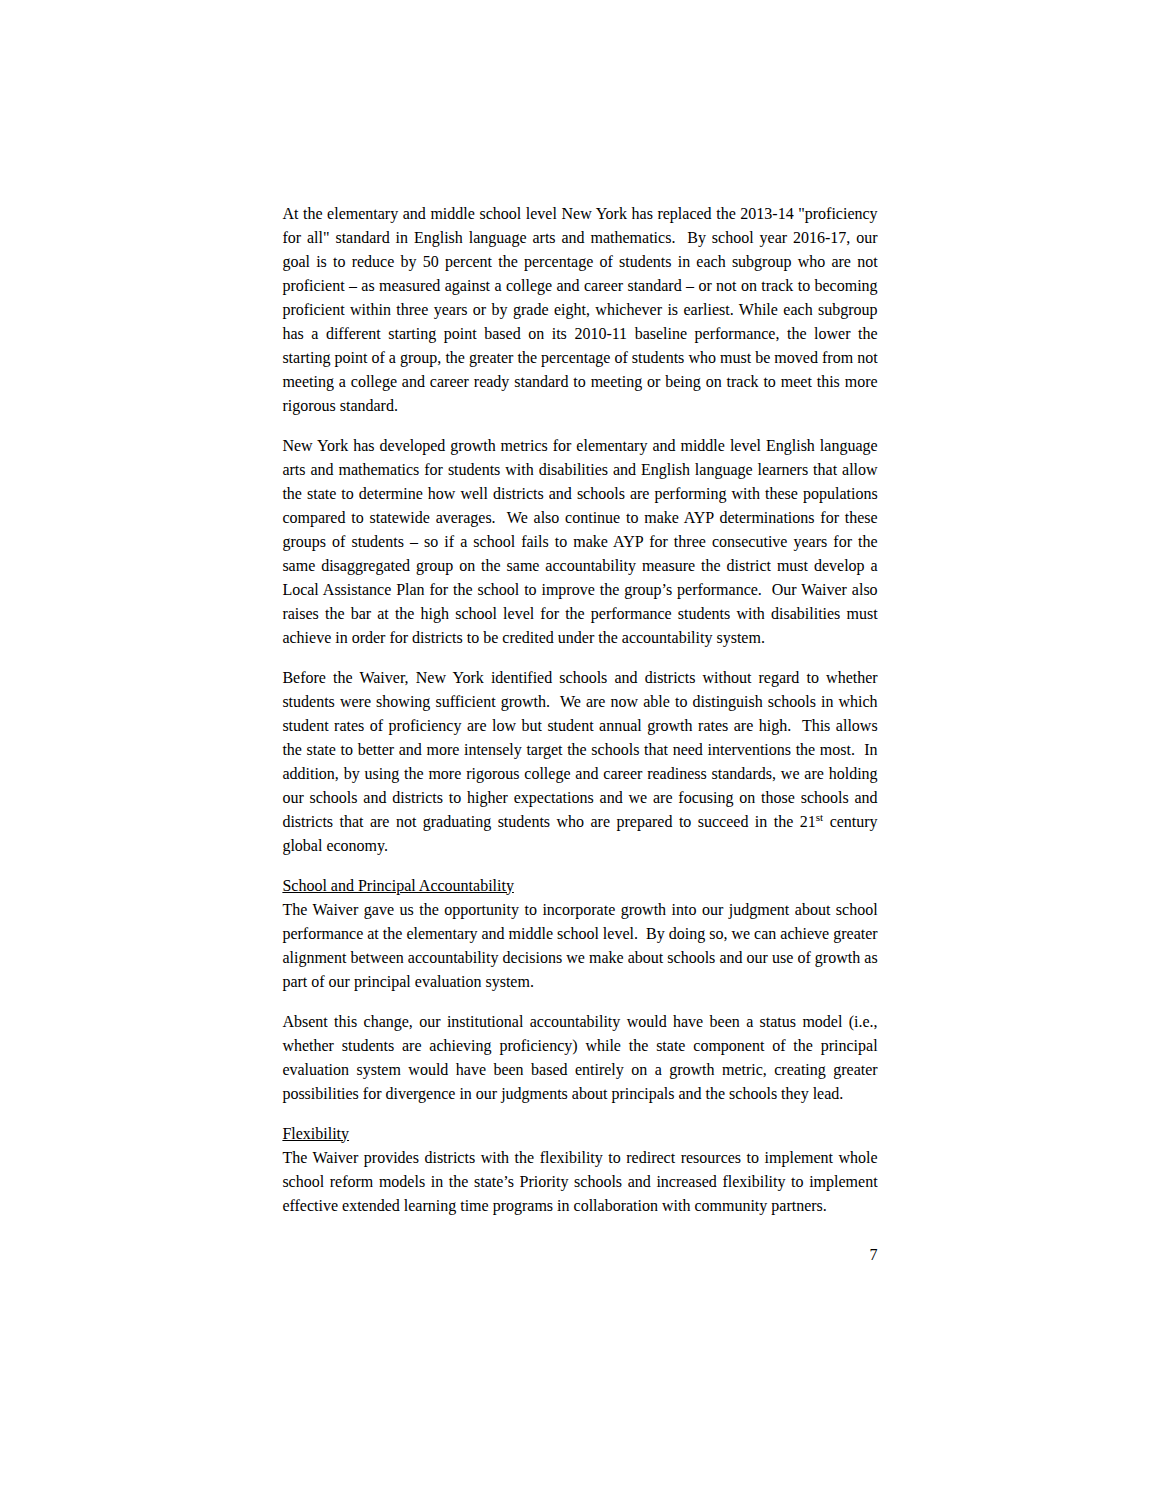At the elementary and middle school level New York has replaced the 2013-14 "proficiency for all" standard in English language arts and mathematics. By school year 2016-17, our goal is to reduce by 50 percent the percentage of students in each subgroup who are not proficient – as measured against a college and career standard – or not on track to becoming proficient within three years or by grade eight, whichever is earliest. While each subgroup has a different starting point based on its 2010-11 baseline performance, the lower the starting point of a group, the greater the percentage of students who must be moved from not meeting a college and career ready standard to meeting or being on track to meet this more rigorous standard.
New York has developed growth metrics for elementary and middle level English language arts and mathematics for students with disabilities and English language learners that allow the state to determine how well districts and schools are performing with these populations compared to statewide averages. We also continue to make AYP determinations for these groups of students – so if a school fails to make AYP for three consecutive years for the same disaggregated group on the same accountability measure the district must develop a Local Assistance Plan for the school to improve the group’s performance. Our Waiver also raises the bar at the high school level for the performance students with disabilities must achieve in order for districts to be credited under the accountability system.
Before the Waiver, New York identified schools and districts without regard to whether students were showing sufficient growth. We are now able to distinguish schools in which student rates of proficiency are low but student annual growth rates are high. This allows the state to better and more intensely target the schools that need interventions the most. In addition, by using the more rigorous college and career readiness standards, we are holding our schools and districts to higher expectations and we are focusing on those schools and districts that are not graduating students who are prepared to succeed in the 21st century global economy.
School and Principal Accountability
The Waiver gave us the opportunity to incorporate growth into our judgment about school performance at the elementary and middle school level. By doing so, we can achieve greater alignment between accountability decisions we make about schools and our use of growth as part of our principal evaluation system.
Absent this change, our institutional accountability would have been a status model (i.e., whether students are achieving proficiency) while the state component of the principal evaluation system would have been based entirely on a growth metric, creating greater possibilities for divergence in our judgments about principals and the schools they lead.
Flexibility
The Waiver provides districts with the flexibility to redirect resources to implement whole school reform models in the state’s Priority schools and increased flexibility to implement effective extended learning time programs in collaboration with community partners.
7